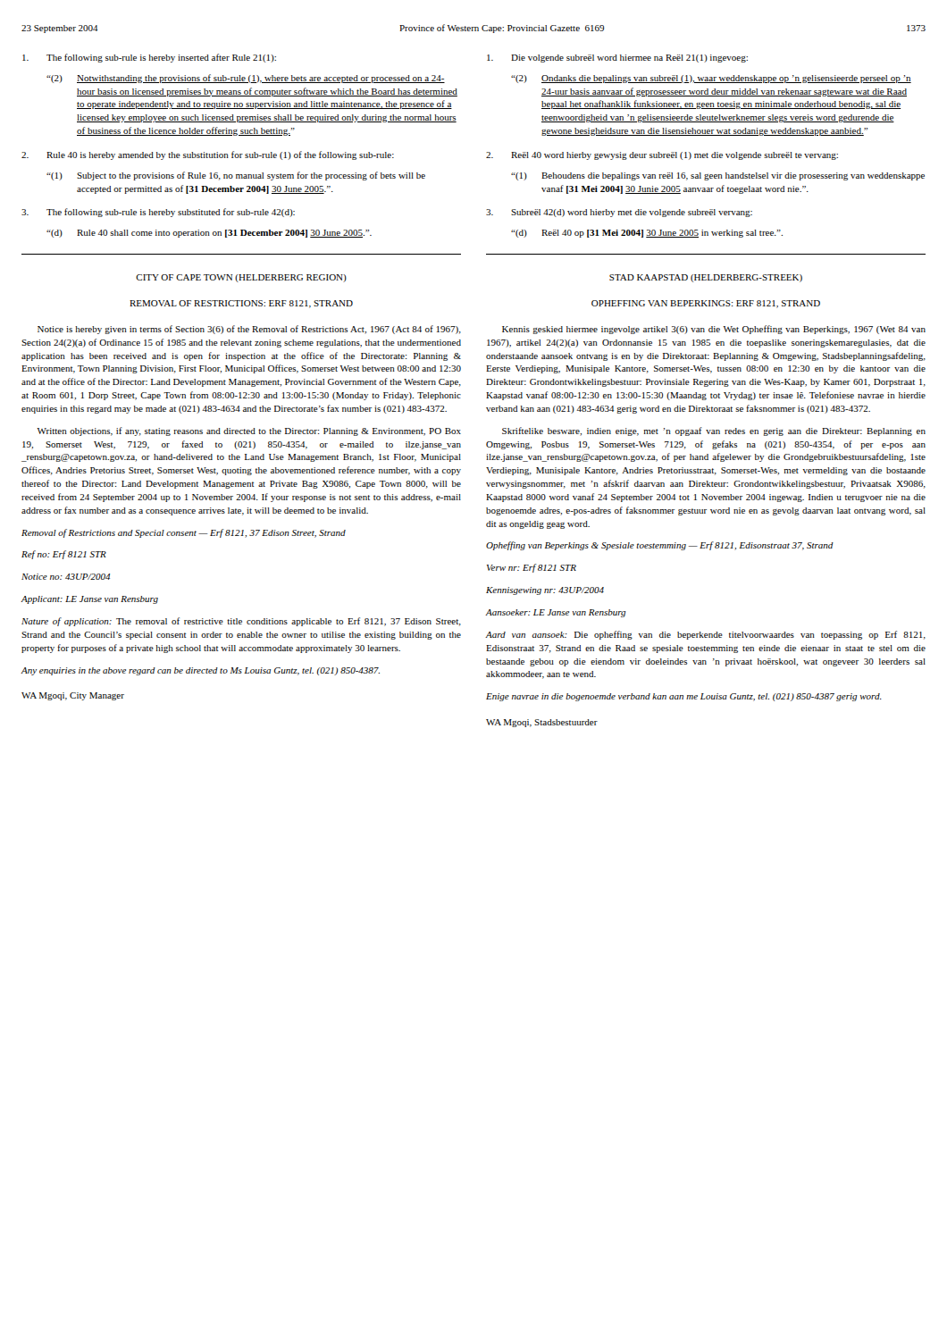23 September 2004
Province of Western Cape: Provincial Gazette 6169
1373
1. The following sub-rule is hereby inserted after Rule 21(1):
“(2) Notwithstanding the provisions of sub-rule (1), where bets are accepted or processed on a 24-hour basis on licensed premises by means of computer software which the Board has determined to operate independently and to require no supervision and little maintenance, the presence of a licensed key employee on such licensed premises shall be required only during the normal hours of business of the licence holder offering such betting.”
2. Rule 40 is hereby amended by the substitution for sub-rule (1) of the following sub-rule:
“(1) Subject to the provisions of Rule 16, no manual system for the processing of bets will be accepted or permitted as of [31 December 2004] 30 June 2005.”.
3. The following sub-rule is hereby substituted for sub-rule 42(d):
“(d) Rule 40 shall come into operation on [31 December 2004] 30 June 2005.”.
City of Cape Town (Helderberg Region)
Removal of Restrictions: Erf 8121, Strand
Notice is hereby given in terms of Section 3(6) of the Removal of Restrictions Act, 1967 (Act 84 of 1967), Section 24(2)(a) of Ordinance 15 of 1985 and the relevant zoning scheme regulations, that the undermentioned application has been received and is open for inspection at the office of the Directorate: Planning & Environment, Town Planning Division, First Floor, Municipal Offices, Somerset West between 08:00 and 12:30 and at the office of the Director: Land Development Management, Provincial Government of the Western Cape, at Room 601, 1 Dorp Street, Cape Town from 08:00-12:30 and 13:00-15:30 (Monday to Friday). Telephonic enquiries in this regard may be made at (021) 483-4634 and the Directorate’s fax number is (021) 483-4372.
Written objections, if any, stating reasons and directed to the Director: Planning & Environment, PO Box 19, Somerset West, 7129, or faxed to (021) 850-4354, or e-mailed to ilze.janse_van _rensburg@capetown.gov.za, or hand-delivered to the Land Use Management Branch, 1st Floor, Municipal Offices, Andries Pretorius Street, Somerset West, quoting the abovementioned reference number, with a copy thereof to the Director: Land Development Management at Private Bag X9086, Cape Town 8000, will be received from 24 September 2004 up to 1 November 2004. If your response is not sent to this address, e-mail address or fax number and as a consequence arrives late, it will be deemed to be invalid.
Removal of Restrictions and Special consent — Erf 8121, 37 Edison Street, Strand
Ref no: Erf 8121 STR
Notice no: 43UP/2004
Applicant: LE Janse van Rensburg
Nature of application: The removal of restrictive title conditions applicable to Erf 8121, 37 Edison Street, Strand and the Council’s special consent in order to enable the owner to utilise the existing building on the property for purposes of a private high school that will accommodate approximately 30 learners.
Any enquiries in the above regard can be directed to Ms Louisa Guntz, tel. (021) 850-4387.
WA Mgoqi, City Manager
1. Die volgende subreël word hiermee na Reël 21(1) ingevoeg:
“(2) Ondanks die bepalings van subreël (1), waar weddenskappe op ’n gelisensieerde perseel op ’n 24-uur basis aanvaar of geprosesseer word deur middel van rekenaar sagteware wat die Raad bepaal het onafhanklik funksioneer, en geen toesig en minimale onderhoud benodig, sal die teenwoordigheid van ’n gelisensieerde sleutelwerknemer slegs vereis word gedurende die gewone besigheidsure van die lisensiehouer wat sodanige weddenskappe aanbied.”
2. Reël 40 word hierby gewysig deur subreël (1) met die volgende subreël te vervang:
“(1) Behoudens die bepalings van reël 16, sal geen handstelsel vir die prosessering van weddenskappe vanaf [31 Mei 2004] 30 Junie 2005 aanvaar of toegelaat word nie.”.
3. Subreël 42(d) word hierby met die volgende subreël vervang:
“(d) Reël 40 op [31 Mei 2004] 30 June 2005 in werking sal tree.”.
Stad Kaapstad (Helderberg-Streek)
Opheffing van Beperkings: Erf 8121, Strand
Kennis geskied hiermee ingevolge artikel 3(6) van die Wet Opheffing van Beperkings, 1967 (Wet 84 van 1967), artikel 24(2)(a) van Ordonnansie 15 van 1985 en die toepaslike soneringskemaregulasies, dat die onderstaande aansoek ontvang is en by die Direktoraat: Beplanning & Omgewing, Stadsbeplanningsafdeling, Eerste Verdieping, Munisipale Kantore, Somerset-Wes, tussen 08:00 en 12:30 en by die kantoor van die Direkteur: Grondontwikkelingsbestuur: Provinsiale Regering van die Wes-Kaap, by Kamer 601, Dorpstraat 1, Kaapstad vanaf 08:00-12:30 en 13:00-15:30 (Maandag tot Vrydag) ter insae lê. Telefoniese navrae in hierdie verband kan aan (021) 483-4634 gerig word en die Direktoraat se faksnommer is (021) 483-4372.
Skriftelike besware, indien enige, met ’n opgaaf van redes en gerig aan die Direkteur: Beplanning en Omgewing, Posbus 19, Somerset-Wes 7129, of gefaks na (021) 850-4354, of per e-pos aan ilze.janse_van_rensburg@capetown.gov.za, of per hand afgelewer by die Grondgebruikbestuursafdeling, 1ste Verdieping, Munisipale Kantore, Andries Pretoriusstraat, Somerset-Wes, met vermelding van die bostaande verwysingsnommer, met ’n afskrif daarvan aan Direkteur: Grondontwikkelingsbestuur, Privaatsak X9086, Kaapstad 8000 word vanaf 24 September 2004 tot 1 November 2004 ingewag. Indien u terugvoer nie na die bogenoemde adres, e-pos-adres of faksnommer gestuur word nie en as gevolg daarvan laat ontvang word, sal dit as ongeldig geag word.
Opheffing van Beperkings & Spesiale toestemming — Erf 8121, Edisonstraat 37, Strand
Verw nr: Erf 8121 STR
Kennisgewing nr: 43UP/2004
Aansoeker: LE Janse van Rensburg
Aard van aansoek: Die opheffing van die beperkende titelvoorwaardes van toepassing op Erf 8121, Edisonstraat 37, Strand en die Raad se spesiale toestemming ten einde die eienaar in staat te stel om die bestaande gebou op die eiendom vir doeleindes van ’n privaat hoërskool, wat ongeveer 30 leerders sal akkommodeer, aan te wend.
Enige navrae in die bogenoemde verband kan aan me Louisa Guntz, tel. (021) 850-4387 gerig word.
WA Mgoqi, Stadsbestuurder